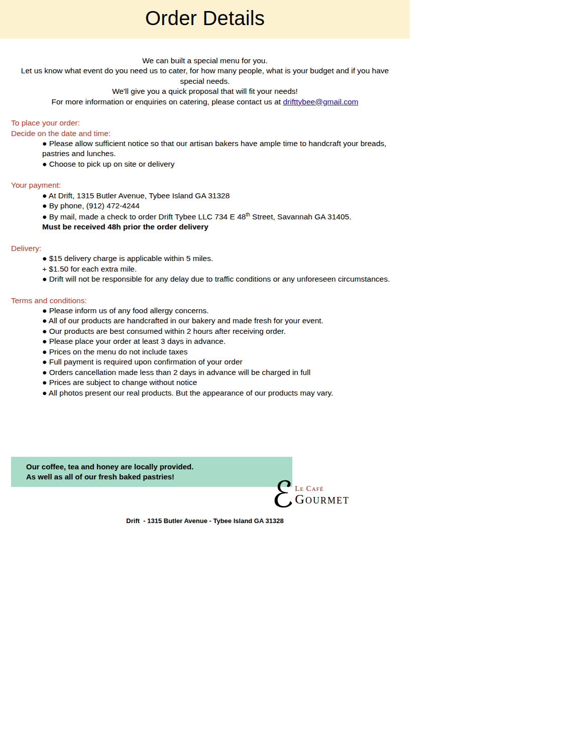Order Details
We can built a special menu for you.
Let us know what event do you need us to cater, for how many people, what is your budget and if you have special needs.
We'll give you a quick proposal that will fit your needs!
For more information or enquiries on catering, please contact us at drifttybee@gmail.com
To place your order:
Decide on the date and time:
● Please allow sufficient notice so that our artisan bakers have ample time to handcraft your breads, pastries and lunches.
● Choose to pick up on site or delivery
Your payment:
● At Drift, 1315 Butler Avenue, Tybee Island GA 31328
● By phone, (912) 472-4244
● By mail, made a check to order Drift Tybee LLC 734 E 48th Street, Savannah GA 31405.
Must be received 48h prior the order delivery
Delivery:
● $15 delivery charge is applicable within 5 miles.
+ $1.50 for each extra mile.
● Drift will not be responsible for any delay due to traffic conditions or any unforeseen circumstances.
Terms and conditions:
● Please inform us of any food allergy concerns.
● All of our products are handcrafted in our bakery and made fresh for your event.
● Our products are best consumed within 2 hours after receiving order.
● Please place your order at least 3 days in advance.
● Prices on the menu do not include taxes
● Full payment is required upon confirmation of your order
● Orders cancellation made less than 2 days in advance will be charged in full
● Prices are subject to change without notice
● All photos present our real products. But the appearance of our products may vary.
Our coffee, tea and honey are locally provided.
As well as all of our fresh baked pastries!
ℰLe Café Gourmet
Drift - 1315 Butler Avenue - Tybee Island GA 31328